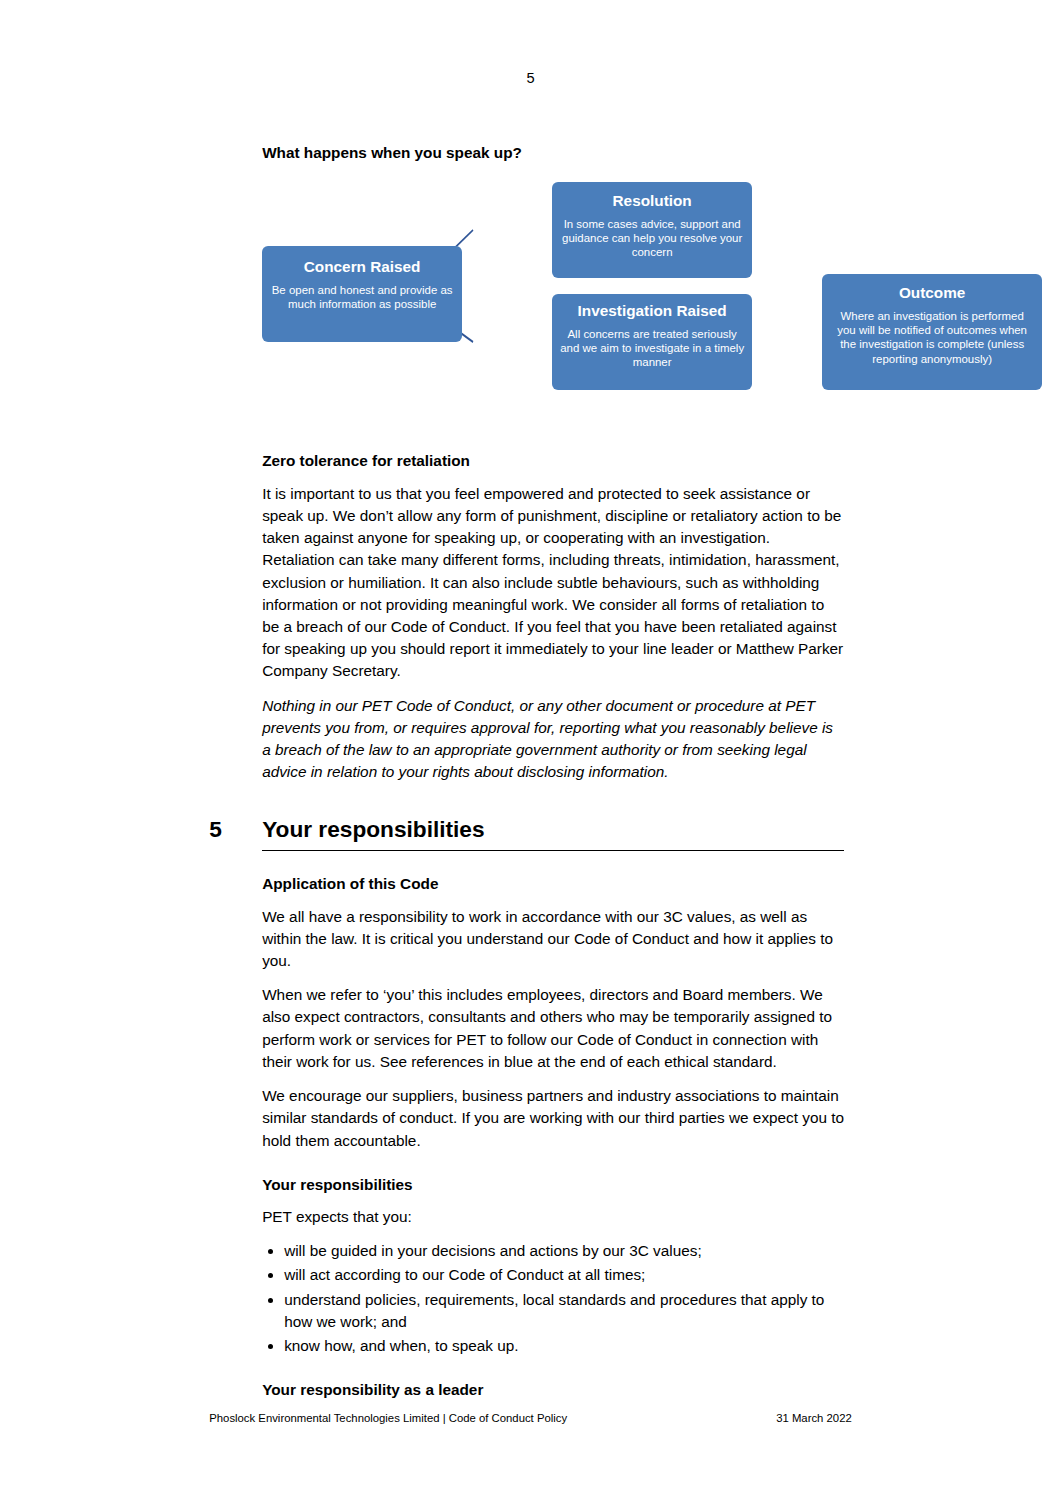5
What happens when you speak up?
Resolution In some cases advice, support and guidance can help you resolve your concern
Concern Raised Be open and honest and provide as much information as possible
Investigation Raised All concerns are treated seriously and we aim to investigate in a timely manner
Outcome Where an investigation is performed you will be notified of outcomes when the investigation is complete (unless reporting anonymously)
Zero tolerance for retaliation
It is important to us that you feel empowered and protected to seek assistance or speak up. We don’t allow any form of punishment, discipline or retaliatory action to be taken against anyone for speaking up, or cooperating with an investigation. Retaliation can take many different forms, including threats, intimidation, harassment, exclusion or humiliation. It can also include subtle behaviours, such as withholding information or not providing meaningful work. We consider all forms of retaliation to be a breach of our Code of Conduct. If you feel that you have been retaliated against for speaking up you should report it immediately to your line leader or Matthew Parker Company Secretary.
Nothing in our PET Code of Conduct, or any other document or procedure at PET prevents you from, or requires approval for, reporting what you reasonably believe is a breach of the law to an appropriate government authority or from seeking legal advice in relation to your rights about disclosing information.
5 Your responsibilities
Application of this Code
We all have a responsibility to work in accordance with our 3C values, as well as within the law. It is critical you understand our Code of Conduct and how it applies to you.
When we refer to ‘you’ this includes employees, directors and Board members. We also expect contractors, consultants and others who may be temporarily assigned to perform work or services for PET to follow our Code of Conduct in connection with their work for us. See references in blue at the end of each ethical standard.
We encourage our suppliers, business partners and industry associations to maintain similar standards of conduct. If you are working with our third parties we expect you to hold them accountable.
Your responsibilities
PET expects that you:
will be guided in your decisions and actions by our 3C values;
will act according to our Code of Conduct at all times;
understand policies, requirements, local standards and procedures that apply to how we work; and
know how, and when, to speak up.
Your responsibility as a leader
Phoslock Environmental Technologies Limited | Code of Conduct Policy 31 March 2022